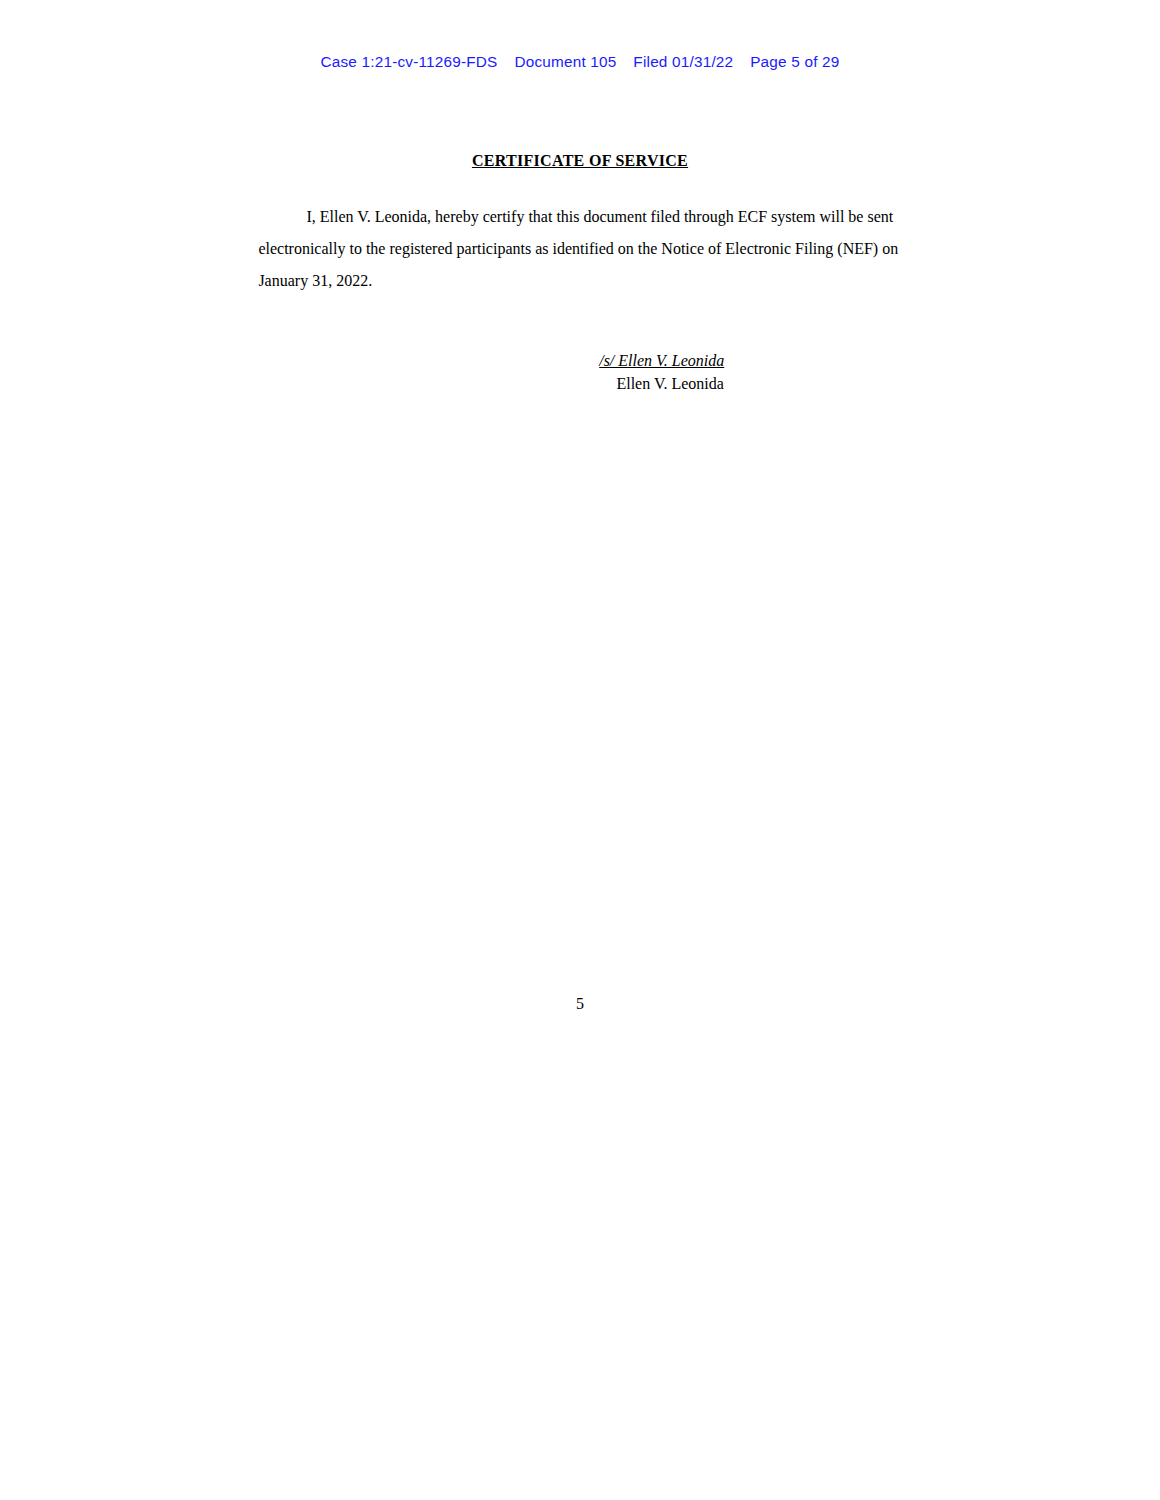Case 1:21-cv-11269-FDS Document 105 Filed 01/31/22 Page 5 of 29
CERTIFICATE OF SERVICE
I, Ellen V. Leonida, hereby certify that this document filed through ECF system will be sent electronically to the registered participants as identified on the Notice of Electronic Filing (NEF) on January 31, 2022.
/s/ Ellen V. Leonida Ellen V. Leonida
5